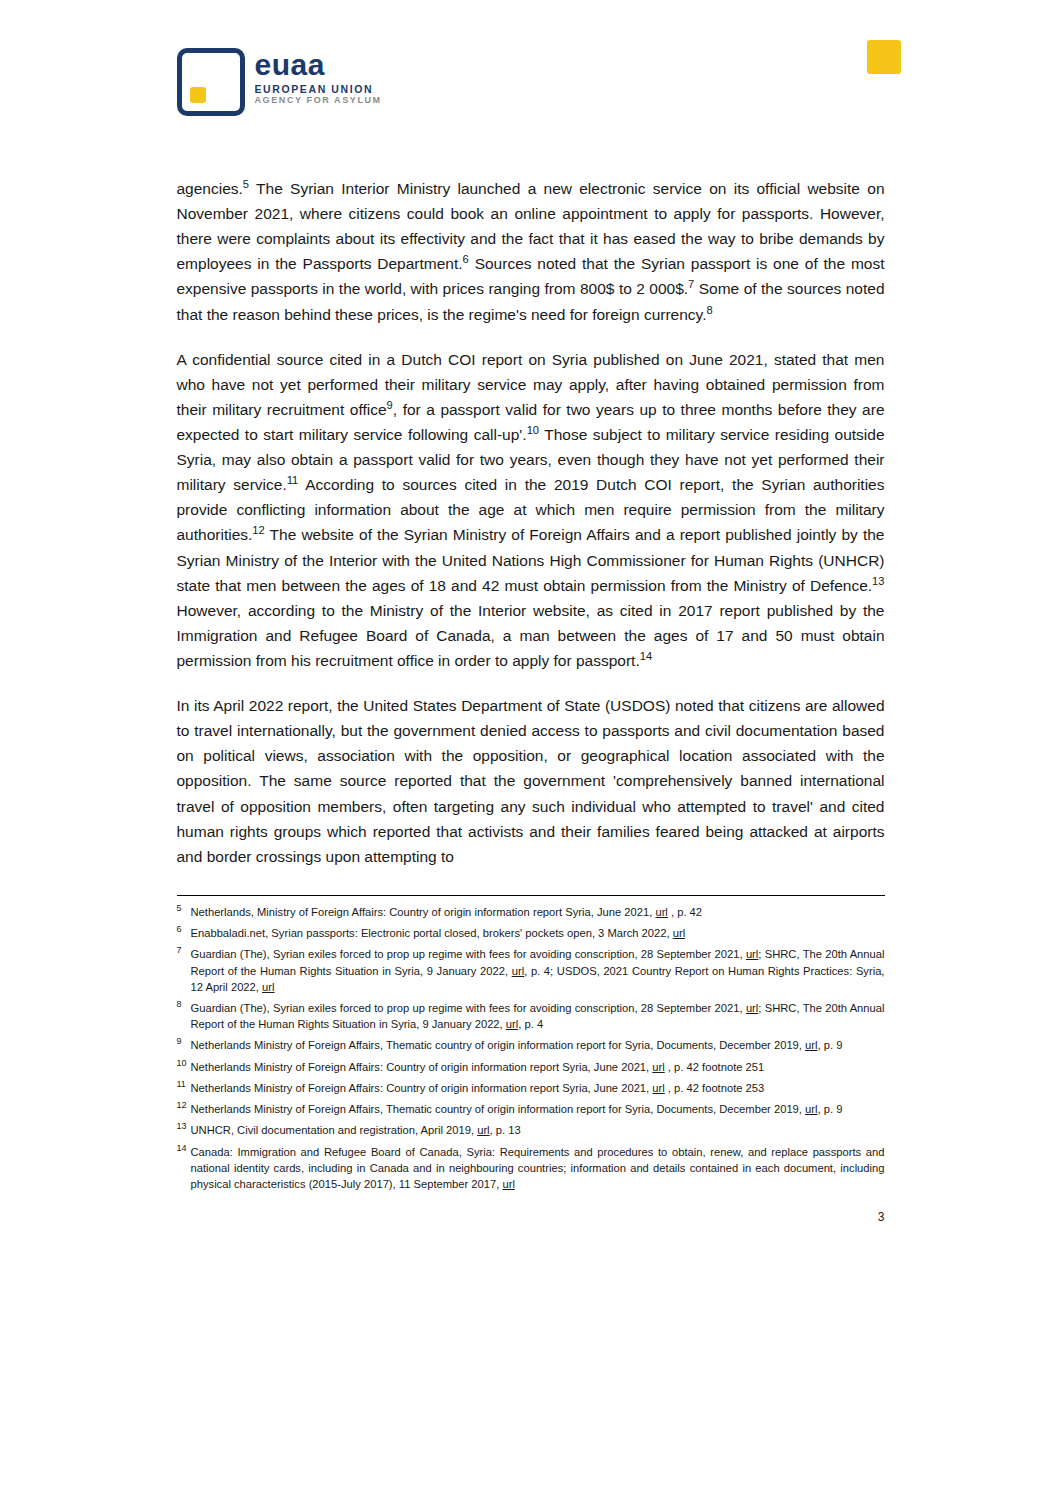euaa
EUROPEAN UNION
AGENCY FOR ASYLUM
agencies.5 The Syrian Interior Ministry launched a new electronic service on its official website on November 2021, where citizens could book an online appointment to apply for passports. However, there were complaints about its effectivity and the fact that it has eased the way to bribe demands by employees in the Passports Department.6 Sources noted that the Syrian passport is one of the most expensive passports in the world, with prices ranging from 800$ to 2 000$.7 Some of the sources noted that the reason behind these prices, is the regime's need for foreign currency.8
A confidential source cited in a Dutch COI report on Syria published on June 2021, stated that men who have not yet performed their military service may apply, after having obtained permission from their military recruitment office9, for a passport valid for two years up to three months before they are expected to start military service following call-up'.10 Those subject to military service residing outside Syria, may also obtain a passport valid for two years, even though they have not yet performed their military service.11 According to sources cited in the 2019 Dutch COI report, the Syrian authorities provide conflicting information about the age at which men require permission from the military authorities.12 The website of the Syrian Ministry of Foreign Affairs and a report published jointly by the Syrian Ministry of the Interior with the United Nations High Commissioner for Human Rights (UNHCR) state that men between the ages of 18 and 42 must obtain permission from the Ministry of Defence.13 However, according to the Ministry of the Interior website, as cited in 2017 report published by the Immigration and Refugee Board of Canada, a man between the ages of 17 and 50 must obtain permission from his recruitment office in order to apply for passport.14
In its April 2022 report, the United States Department of State (USDOS) noted that citizens are allowed to travel internationally, but the government denied access to passports and civil documentation based on political views, association with the opposition, or geographical location associated with the opposition. The same source reported that the government 'comprehensively banned international travel of opposition members, often targeting any such individual who attempted to travel' and cited human rights groups which reported that activists and their families feared being attacked at airports and border crossings upon attempting to
5 Netherlands, Ministry of Foreign Affairs: Country of origin information report Syria, June 2021, url , p. 42
6 Enabbaladi.net, Syrian passports: Electronic portal closed, brokers' pockets open, 3 March 2022, url
7 Guardian (The), Syrian exiles forced to prop up regime with fees for avoiding conscription, 28 September 2021, url; SHRC, The 20th Annual Report of the Human Rights Situation in Syria, 9 January 2022, url, p. 4; USDOS, 2021 Country Report on Human Rights Practices: Syria, 12 April 2022, url
8 Guardian (The), Syrian exiles forced to prop up regime with fees for avoiding conscription, 28 September 2021, url; SHRC, The 20th Annual Report of the Human Rights Situation in Syria, 9 January 2022, url, p. 4
9 Netherlands Ministry of Foreign Affairs, Thematic country of origin information report for Syria, Documents, December 2019, url, p. 9
10 Netherlands Ministry of Foreign Affairs: Country of origin information report Syria, June 2021, url , p. 42 footnote 251
11 Netherlands Ministry of Foreign Affairs: Country of origin information report Syria, June 2021, url , p. 42 footnote 253
12 Netherlands Ministry of Foreign Affairs, Thematic country of origin information report for Syria, Documents, December 2019, url, p. 9
13 UNHCR, Civil documentation and registration, April 2019, url, p. 13
14 Canada: Immigration and Refugee Board of Canada, Syria: Requirements and procedures to obtain, renew, and replace passports and national identity cards, including in Canada and in neighbouring countries; information and details contained in each document, including physical characteristics (2015-July 2017), 11 September 2017, url
3